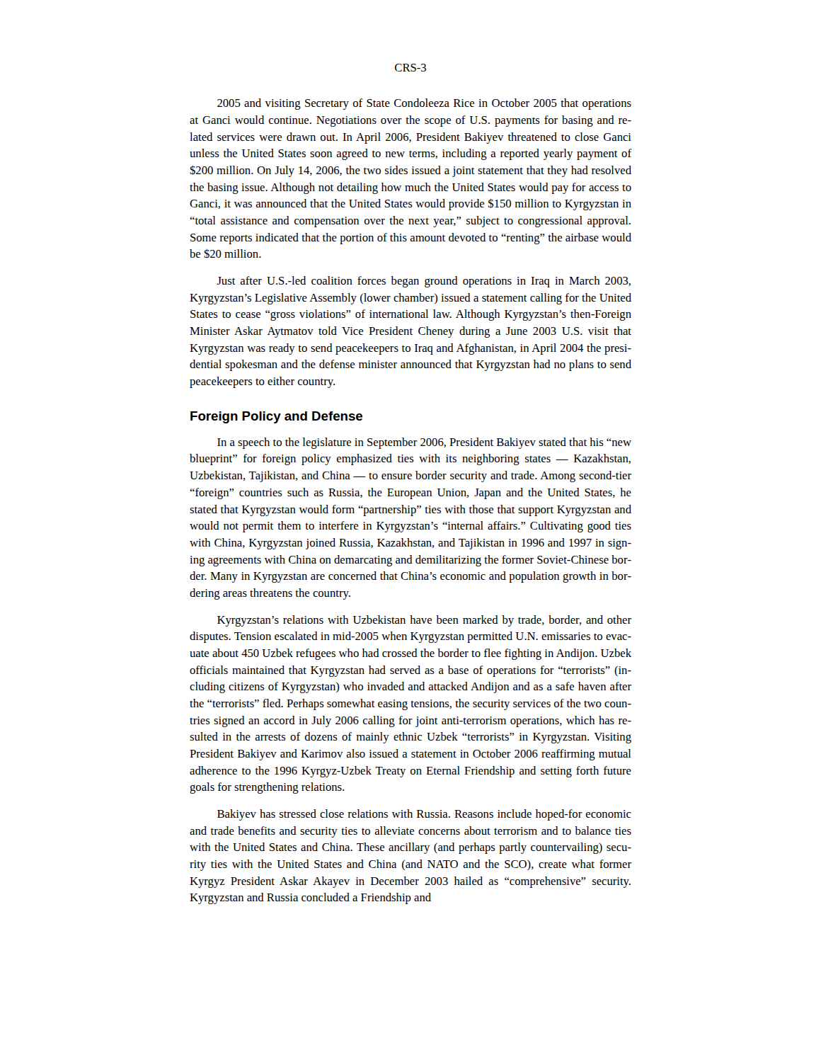CRS-3
2005 and visiting Secretary of State Condoleeza Rice in October 2005 that operations at Ganci would continue. Negotiations over the scope of U.S. payments for basing and related services were drawn out. In April 2006, President Bakiyev threatened to close Ganci unless the United States soon agreed to new terms, including a reported yearly payment of $200 million. On July 14, 2006, the two sides issued a joint statement that they had resolved the basing issue. Although not detailing how much the United States would pay for access to Ganci, it was announced that the United States would provide $150 million to Kyrgyzstan in “total assistance and compensation over the next year,” subject to congressional approval. Some reports indicated that the portion of this amount devoted to “renting” the airbase would be $20 million.
Just after U.S.-led coalition forces began ground operations in Iraq in March 2003, Kyrgyzstan’s Legislative Assembly (lower chamber) issued a statement calling for the United States to cease “gross violations” of international law. Although Kyrgyzstan’s then-Foreign Minister Askar Aytmatov told Vice President Cheney during a June 2003 U.S. visit that Kyrgyzstan was ready to send peacekeepers to Iraq and Afghanistan, in April 2004 the presidential spokesman and the defense minister announced that Kyrgyzstan had no plans to send peacekeepers to either country.
Foreign Policy and Defense
In a speech to the legislature in September 2006, President Bakiyev stated that his “new blueprint” for foreign policy emphasized ties with its neighboring states — Kazakhstan, Uzbekistan, Tajikistan, and China — to ensure border security and trade. Among second-tier “foreign” countries such as Russia, the European Union, Japan and the United States, he stated that Kyrgyzstan would form “partnership” ties with those that support Kyrgyzstan and would not permit them to interfere in Kyrgyzstan’s “internal affairs.” Cultivating good ties with China, Kyrgyzstan joined Russia, Kazakhstan, and Tajikistan in 1996 and 1997 in signing agreements with China on demarcating and demilitarizing the former Soviet-Chinese border. Many in Kyrgyzstan are concerned that China’s economic and population growth in bordering areas threatens the country.
Kyrgyzstan’s relations with Uzbekistan have been marked by trade, border, and other disputes. Tension escalated in mid-2005 when Kyrgyzstan permitted U.N. emissaries to evacuate about 450 Uzbek refugees who had crossed the border to flee fighting in Andijon. Uzbek officials maintained that Kyrgyzstan had served as a base of operations for “terrorists” (including citizens of Kyrgyzstan) who invaded and attacked Andijon and as a safe haven after the “terrorists” fled. Perhaps somewhat easing tensions, the security services of the two countries signed an accord in July 2006 calling for joint anti-terrorism operations, which has resulted in the arrests of dozens of mainly ethnic Uzbek “terrorists” in Kyrgyzstan. Visiting President Bakiyev and Karimov also issued a statement in October 2006 reaffirming mutual adherence to the 1996 Kyrgyz-Uzbek Treaty on Eternal Friendship and setting forth future goals for strengthening relations.
Bakiyev has stressed close relations with Russia. Reasons include hoped-for economic and trade benefits and security ties to alleviate concerns about terrorism and to balance ties with the United States and China. These ancillary (and perhaps partly countervailing) security ties with the United States and China (and NATO and the SCO), create what former Kyrgyz President Askar Akayev in December 2003 hailed as “comprehensive” security. Kyrgyzstan and Russia concluded a Friendship and